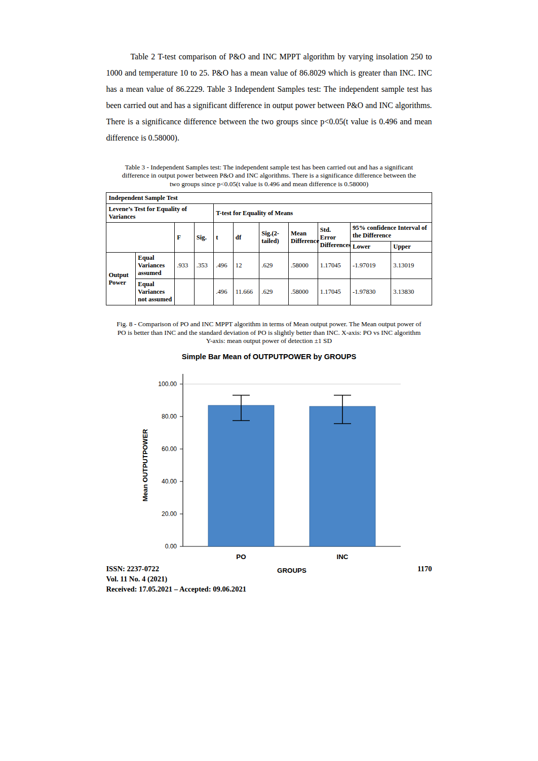Table 2 T-test comparison of P&O and INC MPPT algorithm by varying insolation 250 to 1000 and temperature 10 to 25. P&O has a mean value of 86.8029 which is greater than INC. INC has a mean value of 86.2229. Table 3 Independent Samples test: The independent sample test has been carried out and has a significant difference in output power between P&O and INC algorithms. There is a significance difference between the two groups since p<0.05(t value is 0.496 and mean difference is 0.58000).
Table 3 - Independent Samples test: The independent sample test has been carried out and has a significant difference in output power between P&O and INC algorithms. There is a significance difference between the two groups since p<0.05(t value is 0.496 and mean difference is 0.58000)
| Independent Sample Test |
| --- |
| Levene’s Test for Equality of Variances | T-test for Equality of Means |
| | F | Sig. | t | df | Sig.(2-tailed) | Mean Difference | Std. Error Differences | 95% confidence Interval of the Difference |
| Lower | Upper |
| Output Power | Equal Variances assumed | .933 | .353 | .496 | 12 | .629 | .58000 | 1.17045 | -1.97019 | 3.13019 |
| Equal Variances not assumed | | | .496 | 11.666 | .629 | .58000 | 1.17045 | -1.97830 | 3.13830 |
Fig. 8 - Comparison of PO and INC MPPT algorithm in terms of Mean output power. The Mean output power of PO is better than INC and the standard deviation of PO is slightly better than INC. X-axis: PO vs INC algorithm Y-axis: mean output power of detection ±1 SD
Simple Bar Mean of OUTPUTPOWER by GROUPS
100.00 80.00 60.00 40.00 20.00 0.00 Mean OUTPUTPOWER PO INC GROUPS
ISSN: 2237-0722
Vol. 11 No. 4 (2021)
Received: 17.05.2021 – Accepted: 09.06.2021
1170